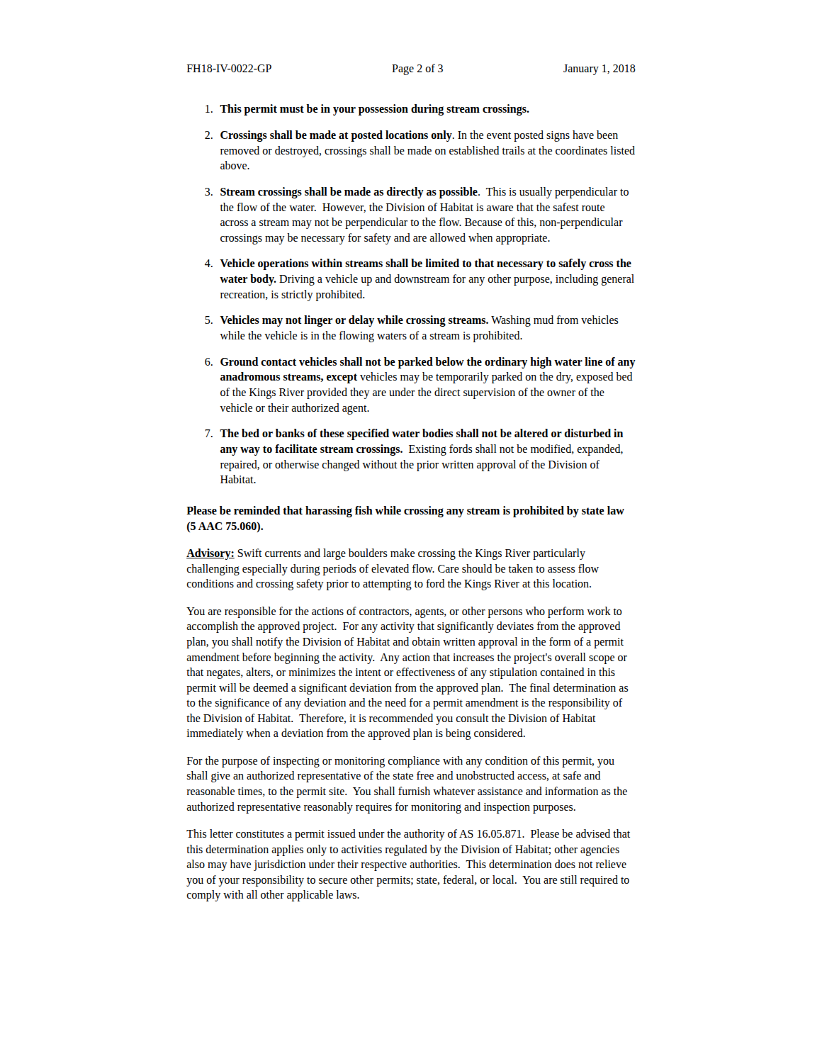FH18-IV-0022-GP Page 2 of 3 January 1, 2018
This permit must be in your possession during stream crossings.
Crossings shall be made at posted locations only. In the event posted signs have been removed or destroyed, crossings shall be made on established trails at the coordinates listed above.
Stream crossings shall be made as directly as possible. This is usually perpendicular to the flow of the water. However, the Division of Habitat is aware that the safest route across a stream may not be perpendicular to the flow. Because of this, non-perpendicular crossings may be necessary for safety and are allowed when appropriate.
Vehicle operations within streams shall be limited to that necessary to safely cross the water body. Driving a vehicle up and downstream for any other purpose, including general recreation, is strictly prohibited.
Vehicles may not linger or delay while crossing streams. Washing mud from vehicles while the vehicle is in the flowing waters of a stream is prohibited.
Ground contact vehicles shall not be parked below the ordinary high water line of any anadromous streams, except vehicles may be temporarily parked on the dry, exposed bed of the Kings River provided they are under the direct supervision of the owner of the vehicle or their authorized agent.
The bed or banks of these specified water bodies shall not be altered or disturbed in any way to facilitate stream crossings. Existing fords shall not be modified, expanded, repaired, or otherwise changed without the prior written approval of the Division of Habitat.
Please be reminded that harassing fish while crossing any stream is prohibited by state law (5 AAC 75.060).
Advisory: Swift currents and large boulders make crossing the Kings River particularly challenging especially during periods of elevated flow. Care should be taken to assess flow conditions and crossing safety prior to attempting to ford the Kings River at this location.
You are responsible for the actions of contractors, agents, or other persons who perform work to accomplish the approved project. For any activity that significantly deviates from the approved plan, you shall notify the Division of Habitat and obtain written approval in the form of a permit amendment before beginning the activity. Any action that increases the project's overall scope or that negates, alters, or minimizes the intent or effectiveness of any stipulation contained in this permit will be deemed a significant deviation from the approved plan. The final determination as to the significance of any deviation and the need for a permit amendment is the responsibility of the Division of Habitat. Therefore, it is recommended you consult the Division of Habitat immediately when a deviation from the approved plan is being considered.
For the purpose of inspecting or monitoring compliance with any condition of this permit, you shall give an authorized representative of the state free and unobstructed access, at safe and reasonable times, to the permit site. You shall furnish whatever assistance and information as the authorized representative reasonably requires for monitoring and inspection purposes.
This letter constitutes a permit issued under the authority of AS 16.05.871. Please be advised that this determination applies only to activities regulated by the Division of Habitat; other agencies also may have jurisdiction under their respective authorities. This determination does not relieve you of your responsibility to secure other permits; state, federal, or local. You are still required to comply with all other applicable laws.